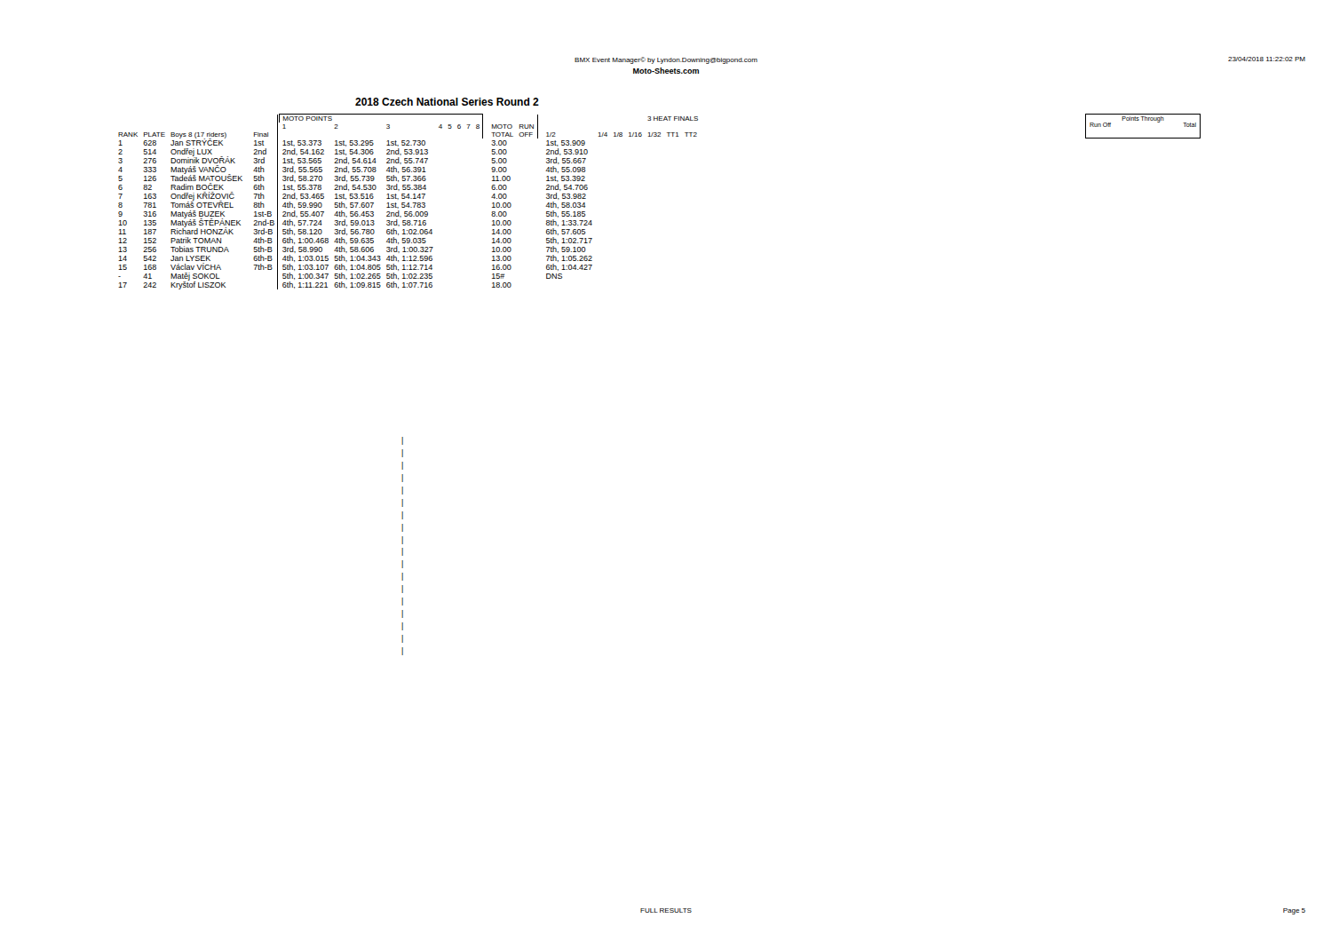BMX Event Manager© by Lyndon.Downing@bigpond.com
Moto-Sheets.com
23/04/2018 11:22:02 PM
2018 Czech National Series Round 2
Points Through
Run Off Total
| | | MOTO POINTS | | | | | 3 HEAT FINALS | |
| | | | | | | 1 | 2 | 3 | 4 | 5 | 6 | 7 | 8 | | MOTO | RUN | | | | | | | | | |
| RANK | PLATE | Boys 8 (17 riders) | | Final | | | | | | | | | | | TOTAL | OFF | | 1/2 | 1/4 | 1/8 | 1/16 | 1/32 | TT1 | TT2 | |
| 1 | 628 | Jan STRÝČEK | | 1st | | 1st, 53.373 | 1st, 53.295 | 1st, 52.730 | | | | | | | 3.00 | | | 1st, 53.909 | | | | | | | |
| 2 | 514 | Ondřej LUX | | 2nd | | 2nd, 54.162 | 1st, 54.306 | 2nd, 53.913 | | | | | | | 5.00 | | | 2nd, 53.910 | | | | | | | |
| 3 | 276 | Dominik DVOŘÁK | | 3rd | | 1st, 53.565 | 2nd, 54.614 | 2nd, 55.747 | | | | | | | 5.00 | | | 3rd, 55.667 | | | | | | | |
| 4 | 333 | Matyáš VANČO | | 4th | | 3rd, 55.565 | 2nd, 55.708 | 4th, 56.391 | | | | | | | 9.00 | | | 4th, 55.098 | | | | | | | |
| 5 | 126 | Tadeáš MATOUŠEK | | 5th | | 3rd, 58.270 | 3rd, 55.739 | 5th, 57.366 | | | | | | | 11.00 | | | 1st, 53.392 | | | | | | | |
| 6 | 82 | Radim BOČEK | | 6th | | 1st, 55.378 | 2nd, 54.530 | 3rd, 55.384 | | | | | | | 6.00 | | | 2nd, 54.706 | | | | | | | |
| 7 | 163 | Ondřej KŘÍŽOVIČ | | 7th | | 2nd, 53.465 | 1st, 53.516 | 1st, 54.147 | | | | | | | 4.00 | | | 3rd, 53.982 | | | | | | | |
| 8 | 781 | Tomáš OTEVŘEL | | 8th | | 4th, 59.990 | 5th, 57.607 | 1st, 54.783 | | | | | | | 10.00 | | | 4th, 58.034 | | | | | | | |
| 9 | 316 | Matyáš BUZEK | | 1st-B | | 2nd, 55.407 | 4th, 56.453 | 2nd, 56.009 | | | | | | | 8.00 | | | 5th, 55.185 | | | | | | | |
| 10 | 135 | Matyáš ŠTĚPÁNEK | | 2nd-B | | 4th, 57.724 | 3rd, 59.013 | 3rd, 58.716 | | | | | | | 10.00 | | | 8th, 1:33.724 | | | | | | | |
| 11 | 187 | Richard HONZÁK | | 3rd-B | | 5th, 58.120 | 3rd, 56.780 | 6th, 1:02.064 | | | | | | | 14.00 | | | 6th, 57.605 | | | | | | | |
| 12 | 152 | Patrik TOMAN | | 4th-B | | 6th, 1:00.468 | 4th, 59.635 | 4th, 59.035 | | | | | | | 14.00 | | | 5th, 1:02.717 | | | | | | | |
| 13 | 256 | Tobias TRUNDA | | 5th-B | | 3rd, 58.990 | 4th, 58.606 | 3rd, 1:00.327 | | | | | | | 10.00 | | | 7th, 59.100 | | | | | | | |
| 14 | 542 | Jan LYSEK | | 6th-B | | 4th, 1:03.015 | 5th, 1:04.343 | 4th, 1:12.596 | | | | | | | 13.00 | | | 7th, 1:05.262 | | | | | | | |
| 15 | 168 | Václav VÍCHA | | 7th-B | | 5th, 1:03.107 | 6th, 1:04.805 | 5th, 1:12.714 | | | | | | | 16.00 | | | 6th, 1:04.427 | | | | | | | |
| - | 41 | Matěj SOKOL | | | | 5th, 1:00.347 | 5th, 1:02.265 | 5th, 1:02.235 | | | | | | | 15# | | | DNS | | | | | | | |
| 17 | 242 | Kryštof LISZOK | | | | 6th, 1:11.221 | 6th, 1:09.815 | 6th, 1:07.716 | | | | | | | 18.00 | | | | | | | | | | |
|
|
|
|
|
|
|
|
|
|
|
|
|
|
|
|
|
|
FULL RESULTS
Page 5